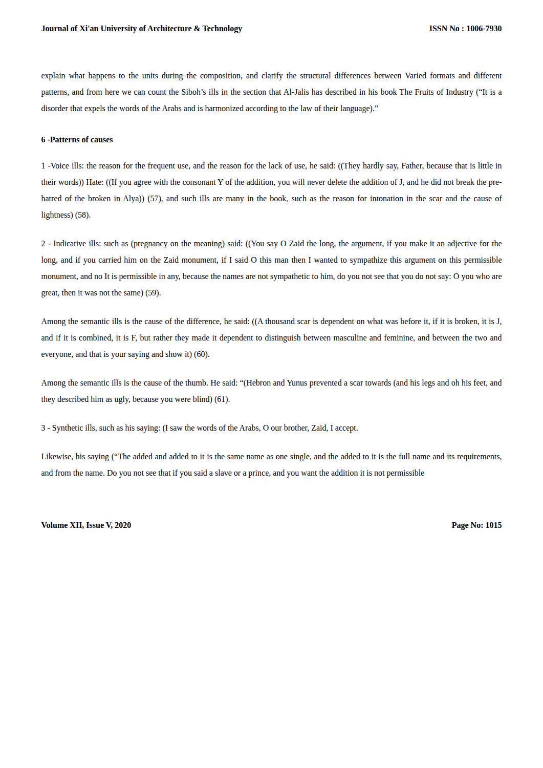Journal of Xi'an University of Architecture & Technology
ISSN No : 1006-7930
explain what happens to the units during the composition, and clarify the structural differences between Varied formats and different patterns, and from here we can count the Siboh’s ills in the section that Al-Jalis has described in his book The Fruits of Industry (“It is a disorder that expels the words of the Arabs and is harmonized according to the law of their language).”
6 -Patterns of causes
1 -Voice ills: the reason for the frequent use, and the reason for the lack of use, he said: ((They hardly say, Father, because that is little in their words)) Hate: ((If you agree with the consonant Y of the addition, you will never delete the addition of J, and he did not break the pre-hatred of the broken in Alya)) (57), and such ills are many in the book, such as the reason for intonation in the scar and the cause of lightness) (58).
2 - Indicative ills: such as (pregnancy on the meaning) said: ((You say O Zaid the long, the argument, if you make it an adjective for the long, and if you carried him on the Zaid monument, if I said O this man then I wanted to sympathize this argument on this permissible monument, and no It is permissible in any, because the names are not sympathetic to him, do you not see that you do not say: O you who are great, then it was not the same) (59).
Among the semantic ills is the cause of the difference, he said: ((A thousand scar is dependent on what was before it, if it is broken, it is J, and if it is combined, it is F, but rather they made it dependent to distinguish between masculine and feminine, and between the two and everyone, and that is your saying and show it) (60).
Among the semantic ills is the cause of the thumb. He said: “(Hebron and Yunus prevented a scar towards (and his legs and oh his feet, and they described him as ugly, because you were blind) (61).
3 - Synthetic ills, such as his saying: (I saw the words of the Arabs, O our brother, Zaid, I accept.
Likewise, his saying (“The added and added to it is the same name as one single, and the added to it is the full name and its requirements, and from the name. Do you not see that if you said a slave or a prince, and you want the addition it is not permissible
Volume XII, Issue V, 2020
Page No: 1015